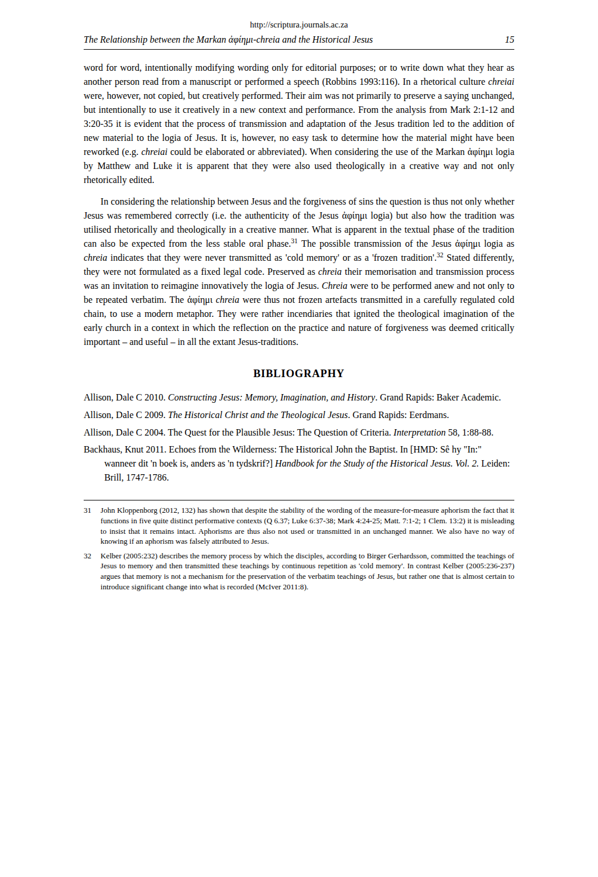http://scriptura.journals.ac.za
The Relationship between the Markan ἀφίημι-chreia and the Historical Jesus 15
word for word, intentionally modifying wording only for editorial purposes; or to write down what they hear as another person read from a manuscript or performed a speech (Robbins 1993:116). In a rhetorical culture chreiai were, however, not copied, but creatively performed. Their aim was not primarily to preserve a saying unchanged, but intentionally to use it creatively in a new context and performance. From the analysis from Mark 2:1-12 and 3:20-35 it is evident that the process of transmission and adaptation of the Jesus tradition led to the addition of new material to the logia of Jesus. It is, however, no easy task to determine how the material might have been reworked (e.g. chreiai could be elaborated or abbreviated). When considering the use of the Markan ἀφίημι logia by Matthew and Luke it is apparent that they were also used theologically in a creative way and not only rhetorically edited.
In considering the relationship between Jesus and the forgiveness of sins the question is thus not only whether Jesus was remembered correctly (i.e. the authenticity of the Jesus ἀφίημι logia) but also how the tradition was utilised rhetorically and theologically in a creative manner. What is apparent in the textual phase of the tradition can also be expected from the less stable oral phase.31 The possible transmission of the Jesus ἀφίημι logia as chreia indicates that they were never transmitted as 'cold memory' or as a 'frozen tradition'.32 Stated differently, they were not formulated as a fixed legal code. Preserved as chreia their memorisation and transmission process was an invitation to reimagine innovatively the logia of Jesus. Chreia were to be performed anew and not only to be repeated verbatim. The ἀφίημι chreia were thus not frozen artefacts transmitted in a carefully regulated cold chain, to use a modern metaphor. They were rather incendiaries that ignited the theological imagination of the early church in a context in which the reflection on the practice and nature of forgiveness was deemed critically important – and useful – in all the extant Jesus-traditions.
BIBLIOGRAPHY
Allison, Dale C 2010. Constructing Jesus: Memory, Imagination, and History. Grand Rapids: Baker Academic.
Allison, Dale C 2009. The Historical Christ and the Theological Jesus. Grand Rapids: Eerdmans.
Allison, Dale C 2004. The Quest for the Plausible Jesus: The Question of Criteria. Interpretation 58, 1:88-88.
Backhaus, Knut 2011. Echoes from the Wilderness: The Historical John the Baptist. In [HMD: Sê hy "In:" wanneer dit 'n boek is, anders as 'n tydskrif?] Handbook for the Study of the Historical Jesus. Vol. 2. Leiden: Brill, 1747-1786.
John Kloppenborg (2012, 132) has shown that despite the stability of the wording of the measure-for-measure aphorism the fact that it functions in five quite distinct performative contexts (Q 6.37; Luke 6:37-38; Mark 4:24-25; Matt. 7:1-2; 1 Clem. 13:2) it is misleading to insist that it remains intact. Aphorisms are thus also not used or transmitted in an unchanged manner. We also have no way of knowing if an aphorism was falsely attributed to Jesus.
Kelber (2005:232) describes the memory process by which the disciples, according to Birger Gerhardsson, committed the teachings of Jesus to memory and then transmitted these teachings by continuous repetition as 'cold memory'. In contrast Kelber (2005:236-237) argues that memory is not a mechanism for the preservation of the verbatim teachings of Jesus, but rather one that is almost certain to introduce significant change into what is recorded (McIver 2011:8).